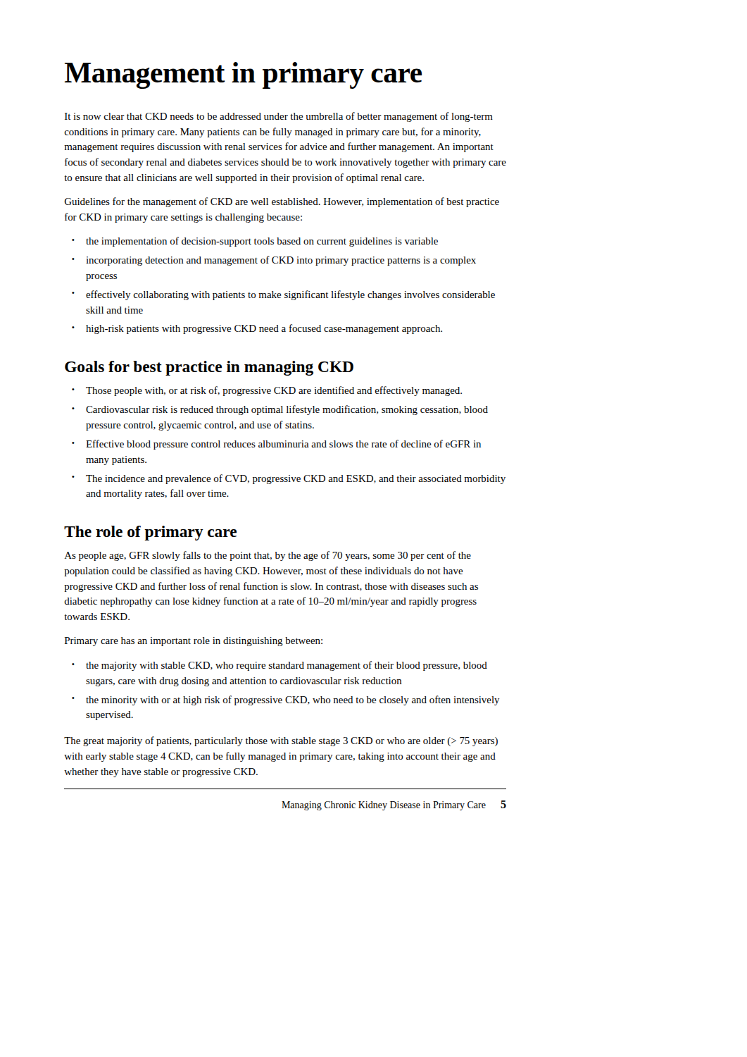Management in primary care
It is now clear that CKD needs to be addressed under the umbrella of better management of long-term conditions in primary care. Many patients can be fully managed in primary care but, for a minority, management requires discussion with renal services for advice and further management. An important focus of secondary renal and diabetes services should be to work innovatively together with primary care to ensure that all clinicians are well supported in their provision of optimal renal care.
Guidelines for the management of CKD are well established. However, implementation of best practice for CKD in primary care settings is challenging because:
the implementation of decision-support tools based on current guidelines is variable
incorporating detection and management of CKD into primary practice patterns is a complex process
effectively collaborating with patients to make significant lifestyle changes involves considerable skill and time
high-risk patients with progressive CKD need a focused case-management approach.
Goals for best practice in managing CKD
Those people with, or at risk of, progressive CKD are identified and effectively managed.
Cardiovascular risk is reduced through optimal lifestyle modification, smoking cessation, blood pressure control, glycaemic control, and use of statins.
Effective blood pressure control reduces albuminuria and slows the rate of decline of eGFR in many patients.
The incidence and prevalence of CVD, progressive CKD and ESKD, and their associated morbidity and mortality rates, fall over time.
The role of primary care
As people age, GFR slowly falls to the point that, by the age of 70 years, some 30 per cent of the population could be classified as having CKD. However, most of these individuals do not have progressive CKD and further loss of renal function is slow. In contrast, those with diseases such as diabetic nephropathy can lose kidney function at a rate of 10–20 ml/min/year and rapidly progress towards ESKD.
Primary care has an important role in distinguishing between:
the majority with stable CKD, who require standard management of their blood pressure, blood sugars, care with drug dosing and attention to cardiovascular risk reduction
the minority with or at high risk of progressive CKD, who need to be closely and often intensively supervised.
The great majority of patients, particularly those with stable stage 3 CKD or who are older (> 75 years) with early stable stage 4 CKD, can be fully managed in primary care, taking into account their age and whether they have stable or progressive CKD.
Managing Chronic Kidney Disease in Primary Care 5